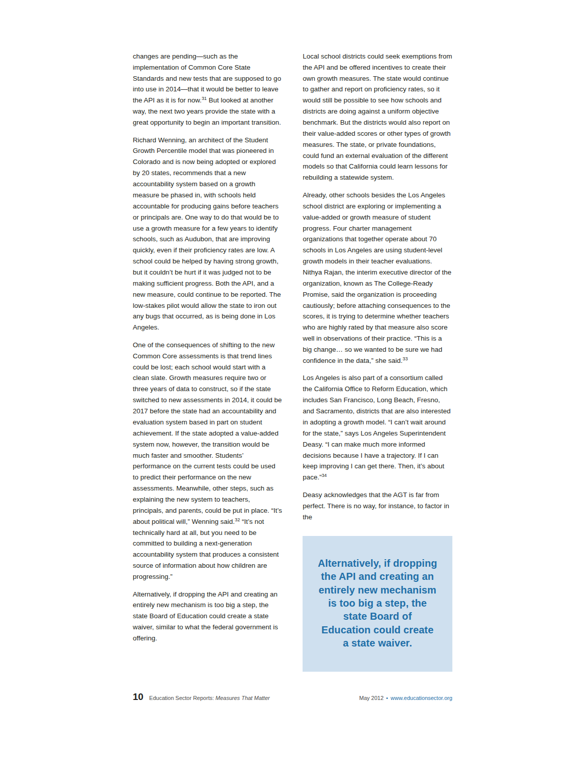changes are pending—such as the implementation of Common Core State Standards and new tests that are supposed to go into use in 2014—that it would be better to leave the API as it is for now.31 But looked at another way, the next two years provide the state with a great opportunity to begin an important transition.
Richard Wenning, an architect of the Student Growth Percentile model that was pioneered in Colorado and is now being adopted or explored by 20 states, recommends that a new accountability system based on a growth measure be phased in, with schools held accountable for producing gains before teachers or principals are. One way to do that would be to use a growth measure for a few years to identify schools, such as Audubon, that are improving quickly, even if their proficiency rates are low. A school could be helped by having strong growth, but it couldn’t be hurt if it was judged not to be making sufficient progress. Both the API, and a new measure, could continue to be reported. The low-stakes pilot would allow the state to iron out any bugs that occurred, as is being done in Los Angeles.
One of the consequences of shifting to the new Common Core assessments is that trend lines could be lost; each school would start with a clean slate. Growth measures require two or three years of data to construct, so if the state switched to new assessments in 2014, it could be 2017 before the state had an accountability and evaluation system based in part on student achievement. If the state adopted a value-added system now, however, the transition would be much faster and smoother. Students’ performance on the current tests could be used to predict their performance on the new assessments. Meanwhile, other steps, such as explaining the new system to teachers, principals, and parents, could be put in place. “It’s about political will,” Wenning said.32 “It’s not technically hard at all, but you need to be committed to building a next-generation accountability system that produces a consistent source of information about how children are progressing.”
Alternatively, if dropping the API and creating an entirely new mechanism is too big a step, the state Board of Education could create a state waiver, similar to what the federal government is offering.
Local school districts could seek exemptions from the API and be offered incentives to create their own growth measures. The state would continue to gather and report on proficiency rates, so it would still be possible to see how schools and districts are doing against a uniform objective benchmark. But the districts would also report on their value-added scores or other types of growth measures. The state, or private foundations, could fund an external evaluation of the different models so that California could learn lessons for rebuilding a statewide system.
Already, other schools besides the Los Angeles school district are exploring or implementing a value-added or growth measure of student progress. Four charter management organizations that together operate about 70 schools in Los Angeles are using student-level growth models in their teacher evaluations. Nithya Rajan, the interim executive director of the organization, known as The College-Ready Promise, said the organization is proceeding cautiously; before attaching consequences to the scores, it is trying to determine whether teachers who are highly rated by that measure also score well in observations of their practice. “This is a big change… so we wanted to be sure we had confidence in the data,” she said.33
Los Angeles is also part of a consortium called the California Office to Reform Education, which includes San Francisco, Long Beach, Fresno, and Sacramento, districts that are also interested in adopting a growth model. “I can’t wait around for the state,” says Los Angeles Superintendent Deasy. “I can make much more informed decisions because I have a trajectory. If I can keep improving I can get there. Then, it’s about pace.”34
Deasy acknowledges that the AGT is far from perfect. There is no way, for instance, to factor in the
Alternatively, if dropping the API and creating an entirely new mechanism is too big a step, the state Board of Education could create a state waiver.
10 Education Sector Reports: Measures That Matter
May 2012 • www.educationsector.org